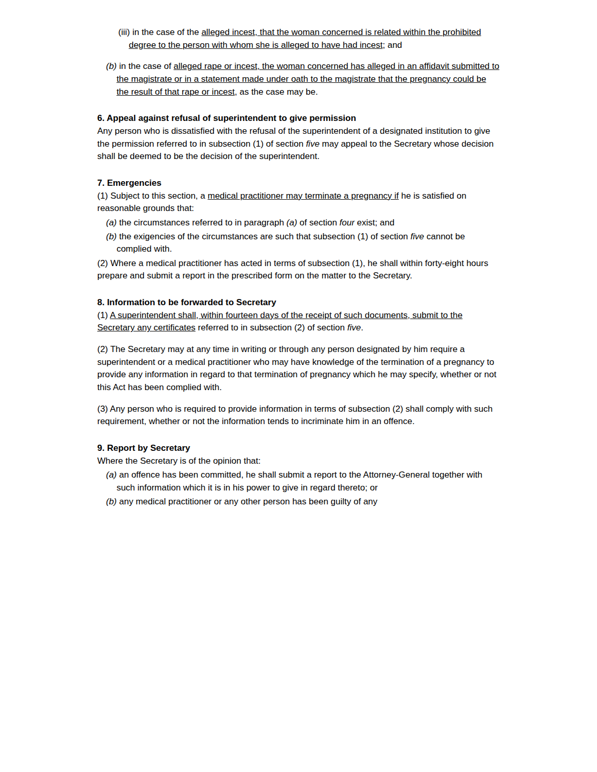(iii) in the case of the alleged incest, that the woman concerned is related within the prohibited degree to the person with whom she is alleged to have had incest; and
(b) in the case of alleged rape or incest, the woman concerned has alleged in an affidavit submitted to the magistrate or in a statement made under oath to the magistrate that the pregnancy could be the result of that rape or incest, as the case may be.
6. Appeal against refusal of superintendent to give permission
Any person who is dissatisfied with the refusal of the superintendent of a designated institution to give the permission referred to in subsection (1) of section five may appeal to the Secretary whose decision shall be deemed to be the decision of the superintendent.
7. Emergencies
(1) Subject to this section, a medical practitioner may terminate a pregnancy if he is satisfied on reasonable grounds that:
(a) the circumstances referred to in paragraph (a) of section four exist; and
(b) the exigencies of the circumstances are such that subsection (1) of section five cannot be complied with.
(2) Where a medical practitioner has acted in terms of subsection (1), he shall within forty-eight hours prepare and submit a report in the prescribed form on the matter to the Secretary.
8. Information to be forwarded to Secretary
(1) A superintendent shall, within fourteen days of the receipt of such documents, submit to the Secretary any certificates referred to in subsection (2) of section five.
(2) The Secretary may at any time in writing or through any person designated by him require a superintendent or a medical practitioner who may have knowledge of the termination of a pregnancy to provide any information in regard to that termination of pregnancy which he may specify, whether or not this Act has been complied with.
(3) Any person who is required to provide information in terms of subsection (2) shall comply with such requirement, whether or not the information tends to incriminate him in an offence.
9. Report by Secretary
Where the Secretary is of the opinion that:
(a) an offence has been committed, he shall submit a report to the Attorney-General together with such information which it is in his power to give in regard thereto; or
(b) any medical practitioner or any other person has been guilty of any